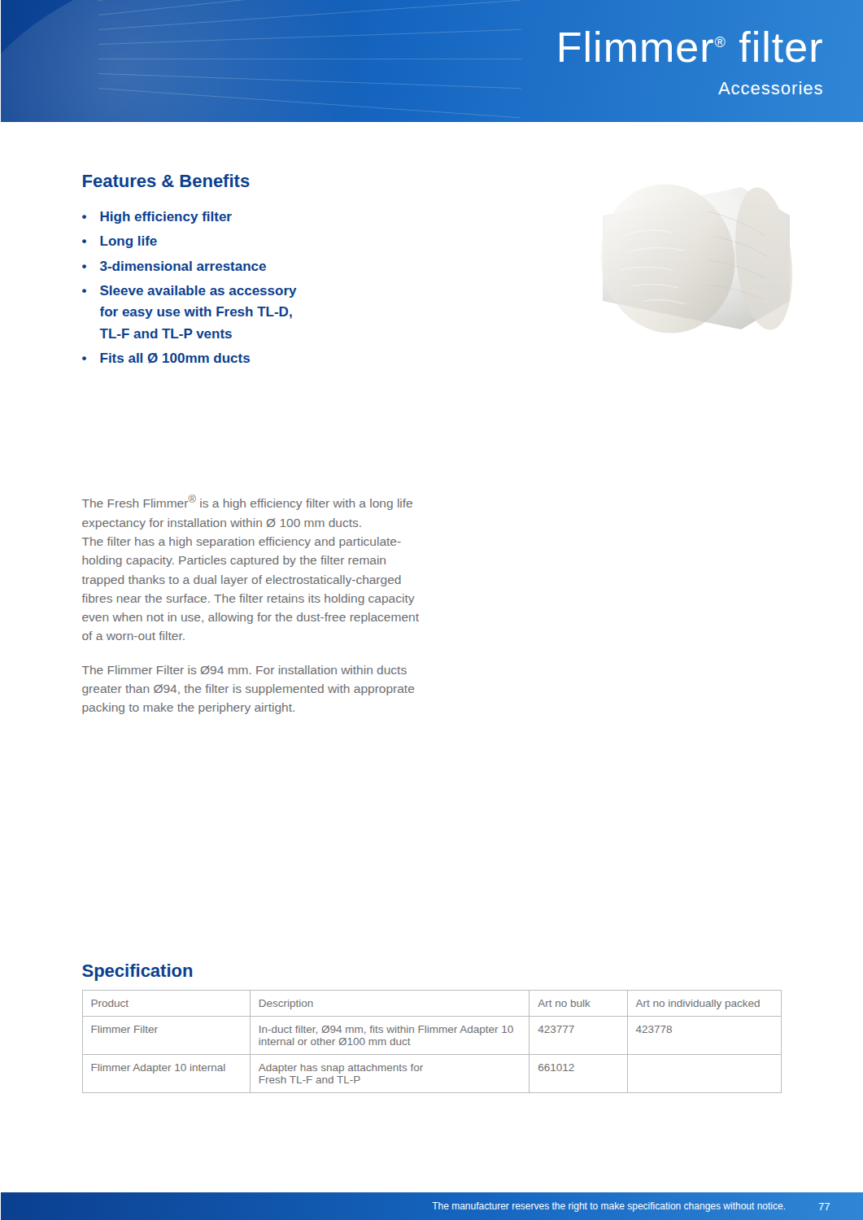Flimmer® filter
Accessories
Features & Benefits
High efficiency filter
Long life
3-dimensional arrestance
Sleeve available as accessory
for easy use with Fresh TL-D,
TL-F and TL-P vents
Fits all Ø 100mm ducts
The Fresh Flimmer® is a high efficiency filter with a long life expectancy for installation within Ø 100 mm ducts.
The filter has a high separation efficiency and particulate-holding capacity. Particles captured by the filter remain trapped thanks to a dual layer of electrostatically-charged fibres near the surface. The filter retains its holding capacity even when not in use, allowing for the dust-free replacement of a worn-out filter.
The Flimmer Filter is Ø94 mm. For installation within ducts greater than Ø94, the filter is supplemented with approprate packing to make the periphery airtight.
Specification
| Product | Description | Art no bulk | Art no individually packed |
| --- | --- | --- | --- |
| Flimmer Filter | In-duct filter, Ø94 mm, fits within Flimmer Adapter 10 internal or other Ø100 mm duct | 423777 | 423778 |
| Flimmer Adapter 10 internal | Adapter has snap attachments for Fresh TL-F and TL-P | 661012 | |
The manufacturer reserves the right to make specification changes without notice.
77